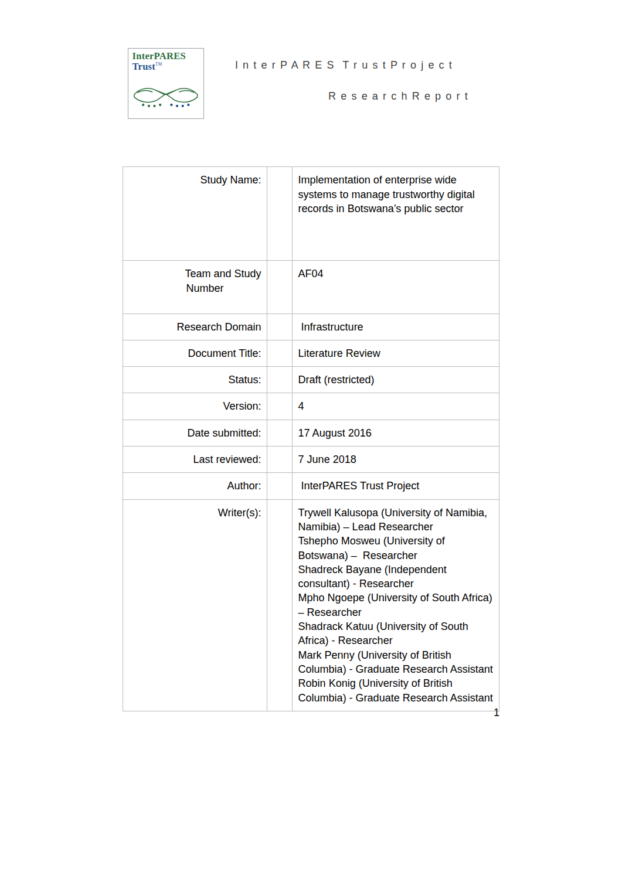Inter PARES
Trust TM
I n t e r P A R E S T r u s t P r o j e c t
R e s e a r c h R e p o r t
| Study Name: | | Implementation of enterprise wide systems to manage trustworthy digital records in Botswana’s public sector |
| Team and Study Number | | AF04 |
| Research Domain | | Infrastructure |
| Document Title: | | Literature Review |
| Status: | | Draft (restricted) |
| Version: | | 4 |
| Date submitted: | | 17 August 2016 |
| Last reviewed: | | 7 June 2018 |
| Author: | | InterPARES Trust Project |
| Writer(s): | | Trywell Kalusopa (University of Namibia, Namibia) – Lead Researcher Tshepho Mosweu (University of Botswana) – Researcher Shadreck Bayane (Independent consultant) - Researcher Mpho Ngoepe (University of South Africa) – Researcher Shadrack Katuu (University of South Africa) - Researcher Mark Penny (University of British Columbia) - Graduate Research Assistant Robin Konig (University of British Columbia) - Graduate Research Assistant |
1